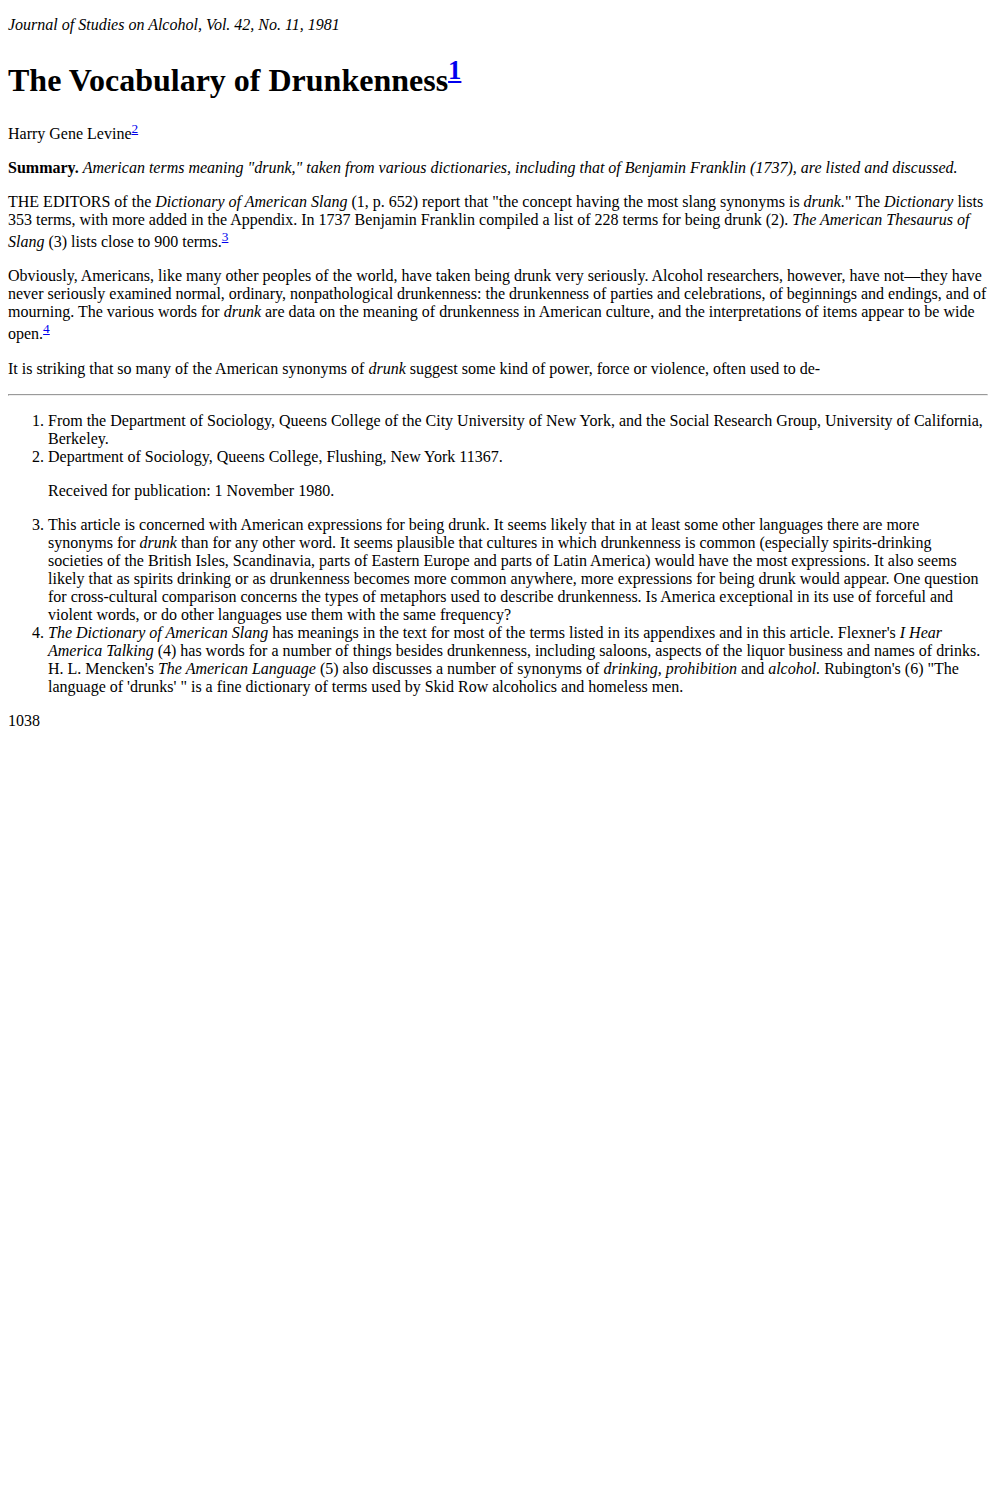Journal of Studies on Alcohol, Vol. 42, No. 11, 1981
The Vocabulary of Drunkenness1
Harry Gene Levine2
Summary. American terms meaning "drunk," taken from various dictionaries, including that of Benjamin Franklin (1737), are listed and discussed.
THE EDITORS of the Dictionary of American Slang (1, p. 652) report that "the concept having the most slang synonyms is drunk." The Dictionary lists 353 terms, with more added in the Appendix. In 1737 Benjamin Franklin compiled a list of 228 terms for being drunk (2). The American Thesaurus of Slang (3) lists close to 900 terms.3
Obviously, Americans, like many other peoples of the world, have taken being drunk very seriously. Alcohol researchers, however, have not—they have never seriously examined normal, ordinary, nonpathological drunkenness: the drunkenness of parties and celebrations, of beginnings and endings, and of mourning. The various words for drunk are data on the meaning of drunkenness in American culture, and the interpretations of items appear to be wide open.4
It is striking that so many of the American synonyms of drunk suggest some kind of power, force or violence, often used to de-
From the Department of Sociology, Queens College of the City University of New York, and the Social Research Group, University of California, Berkeley.
Department of Sociology, Queens College, Flushing, New York 11367.
Received for publication: 1 November 1980.
This article is concerned with American expressions for being drunk. It seems likely that in at least some other languages there are more synonyms for drunk than for any other word. It seems plausible that cultures in which drunkenness is common (especially spirits-drinking societies of the British Isles, Scandinavia, parts of Eastern Europe and parts of Latin America) would have the most expressions. It also seems likely that as spirits drinking or as drunkenness becomes more common anywhere, more expressions for being drunk would appear. One question for cross-cultural comparison concerns the types of metaphors used to describe drunkenness. Is America exceptional in its use of forceful and violent words, or do other languages use them with the same frequency?
The Dictionary of American Slang has meanings in the text for most of the terms listed in its appendixes and in this article. Flexner's I Hear America Talking (4) has words for a number of things besides drunkenness, including saloons, aspects of the liquor business and names of drinks. H. L. Mencken's The American Language (5) also discusses a number of synonyms of drinking, prohibition and alcohol. Rubington's (6) "The language of 'drunks' " is a fine dictionary of terms used by Skid Row alcoholics and homeless men.
1038